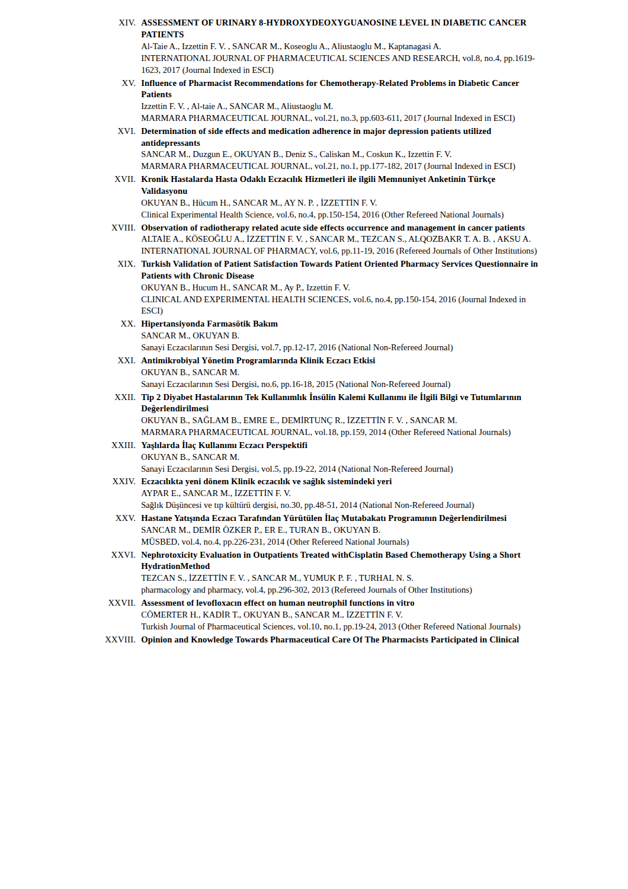XIV.
ASSESSMENT OF URINARY 8-HYDROXYDEOXYGUANOSINE LEVEL IN DIABETIC CANCER PATIENTS
Al-Taie A., Izzettin F. V. , SANCAR M., Koseoglu A., Aliustaoglu M., Kaptanagasi A.
INTERNATIONAL JOURNAL OF PHARMACEUTICAL SCIENCES AND RESEARCH, vol.8, no.4, pp.1619-1623, 2017 (Journal Indexed in ESCI)
XV.
Influence of Pharmacist Recommendations for Chemotherapy-Related Problems in Diabetic Cancer Patients
Izzettin F. V. , Al-taie A., SANCAR M., Aliustaoglu M.
MARMARA PHARMACEUTICAL JOURNAL, vol.21, no.3, pp.603-611, 2017 (Journal Indexed in ESCI)
XVI.
Determination of side effects and medication adherence in major depression patients utilized antidepressants
SANCAR M., Duzgun E., OKUYAN B., Deniz S., Caliskan M., Coskun K., Izzettin F. V.
MARMARA PHARMACEUTICAL JOURNAL, vol.21, no.1, pp.177-182, 2017 (Journal Indexed in ESCI)
XVII.
Kronik Hastalarda Hasta Odaklı Eczacılık Hizmetleri ile ilgili Memnuniyet Anketinin Türkçe Validasyonu
OKUYAN B., Hücum H., SANCAR M., AY N. P. , İZZETTİN F. V.
Clinical Experimental Health Science, vol.6, no.4, pp.150-154, 2016 (Other Refereed National Journals)
XVIII.
Observation of radiotherapy related acute side effects occurrence and management in cancer patients
ALTAİE A., KÖSEOĞLU A., İZZETTİN F. V. , SANCAR M., TEZCAN S., ALQOZBAKR T. A. B. , AKSU A.
INTERNATIONAL JOURNAL OF PHARMACY, vol.6, pp.11-19, 2016 (Refereed Journals of Other Institutions)
XIX.
Turkish Validation of Patient Satisfaction Towards Patient Oriented Pharmacy Services Questionnaire in Patients with Chronic Disease
OKUYAN B., Hucum H., SANCAR M., Ay P., Izzettin F. V.
CLINICAL AND EXPERIMENTAL HEALTH SCIENCES, vol.6, no.4, pp.150-154, 2016 (Journal Indexed in ESCI)
XX.
Hipertansiyonda Farmasötik Bakım
SANCAR M., OKUYAN B.
Sanayi Eczacılarının Sesi Dergisi, vol.7, pp.12-17, 2016 (National Non-Refereed Journal)
XXI.
Antimikrobiyal Yönetim Programlarında Klinik Eczacı Etkisi
OKUYAN B., SANCAR M.
Sanayi Eczacılarının Sesi Dergisi, no.6, pp.16-18, 2015 (National Non-Refereed Journal)
XXII.
Tip 2 Diyabet Hastalarının Tek Kullanımlık İnsülin Kalemi Kullanımı ile İlgili Bilgi ve Tutumlarının Değerlendirilmesi
OKUYAN B., SAĞLAM B., EMRE E., DEMİRTUNÇ R., İZZETTİN F. V. , SANCAR M.
MARMARA PHARMACEUTICAL JOURNAL, vol.18, pp.159, 2014 (Other Refereed National Journals)
XXIII.
Yaşlılarda İlaç Kullanımı Eczacı Perspektifi
OKUYAN B., SANCAR M.
Sanayi Eczacılarının Sesi Dergisi, vol.5, pp.19-22, 2014 (National Non-Refereed Journal)
XXIV.
Eczacılıkta yeni dönem Klinik eczacılık ve sağlık sistemindeki yeri
AYPAR E., SANCAR M., İZZETTİN F. V.
Sağlık Düşüncesi ve tıp kültürü dergisi, no.30, pp.48-51, 2014 (National Non-Refereed Journal)
XXV.
Hastane Yatışında Eczacı Tarafından Yürütülen İlaç Mutabakatı Programının Değerlendirilmesi
SANCAR M., DEMİR ÖZKER P., ER E., TURAN B., OKUYAN B.
MÜSBED, vol.4, no.4, pp.226-231, 2014 (Other Refereed National Journals)
XXVI.
Nephrotoxicity Evaluation in Outpatients Treated withCisplatin Based Chemotherapy Using a Short HydrationMethod
TEZCAN S., İZZETTİN F. V. , SANCAR M., YUMUK P. F. , TURHAL N. S.
pharmacology and pharmacy, vol.4, pp.296-302, 2013 (Refereed Journals of Other Institutions)
XXVII.
Assessment of levofloxacın effect on human neutrophil functions in vitro
CÖMERTER H., KADİR T., OKUYAN B., SANCAR M., İZZETTİN F. V.
Turkish Journal of Pharmaceutical Sciences, vol.10, no.1, pp.19-24, 2013 (Other Refereed National Journals)
XXVIII.
Opinion and Knowledge Towards Pharmaceutical Care Of The Pharmacists Participated in Clinical